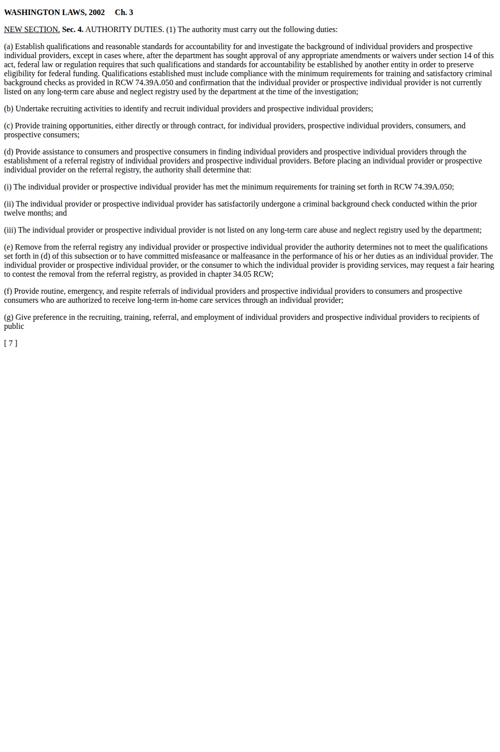WASHINGTON LAWS, 2002 Ch. 3
NEW SECTION. Sec. 4. AUTHORITY DUTIES. (1) The authority must carry out the following duties:
(a) Establish qualifications and reasonable standards for accountability for and investigate the background of individual providers and prospective individual providers, except in cases where, after the department has sought approval of any appropriate amendments or waivers under section 14 of this act, federal law or regulation requires that such qualifications and standards for accountability be established by another entity in order to preserve eligibility for federal funding. Qualifications established must include compliance with the minimum requirements for training and satisfactory criminal background checks as provided in RCW 74.39A.050 and confirmation that the individual provider or prospective individual provider is not currently listed on any long-term care abuse and neglect registry used by the department at the time of the investigation;
(b) Undertake recruiting activities to identify and recruit individual providers and prospective individual providers;
(c) Provide training opportunities, either directly or through contract, for individual providers, prospective individual providers, consumers, and prospective consumers;
(d) Provide assistance to consumers and prospective consumers in finding individual providers and prospective individual providers through the establishment of a referral registry of individual providers and prospective individual providers. Before placing an individual provider or prospective individual provider on the referral registry, the authority shall determine that:
(i) The individual provider or prospective individual provider has met the minimum requirements for training set forth in RCW 74.39A.050;
(ii) The individual provider or prospective individual provider has satisfactorily undergone a criminal background check conducted within the prior twelve months; and
(iii) The individual provider or prospective individual provider is not listed on any long-term care abuse and neglect registry used by the department;
(e) Remove from the referral registry any individual provider or prospective individual provider the authority determines not to meet the qualifications set forth in (d) of this subsection or to have committed misfeasance or malfeasance in the performance of his or her duties as an individual provider. The individual provider or prospective individual provider, or the consumer to which the individual provider is providing services, may request a fair hearing to contest the removal from the referral registry, as provided in chapter 34.05 RCW;
(f) Provide routine, emergency, and respite referrals of individual providers and prospective individual providers to consumers and prospective consumers who are authorized to receive long-term in-home care services through an individual provider;
(g) Give preference in the recruiting, training, referral, and employment of individual providers and prospective individual providers to recipients of public
[ 7 ]